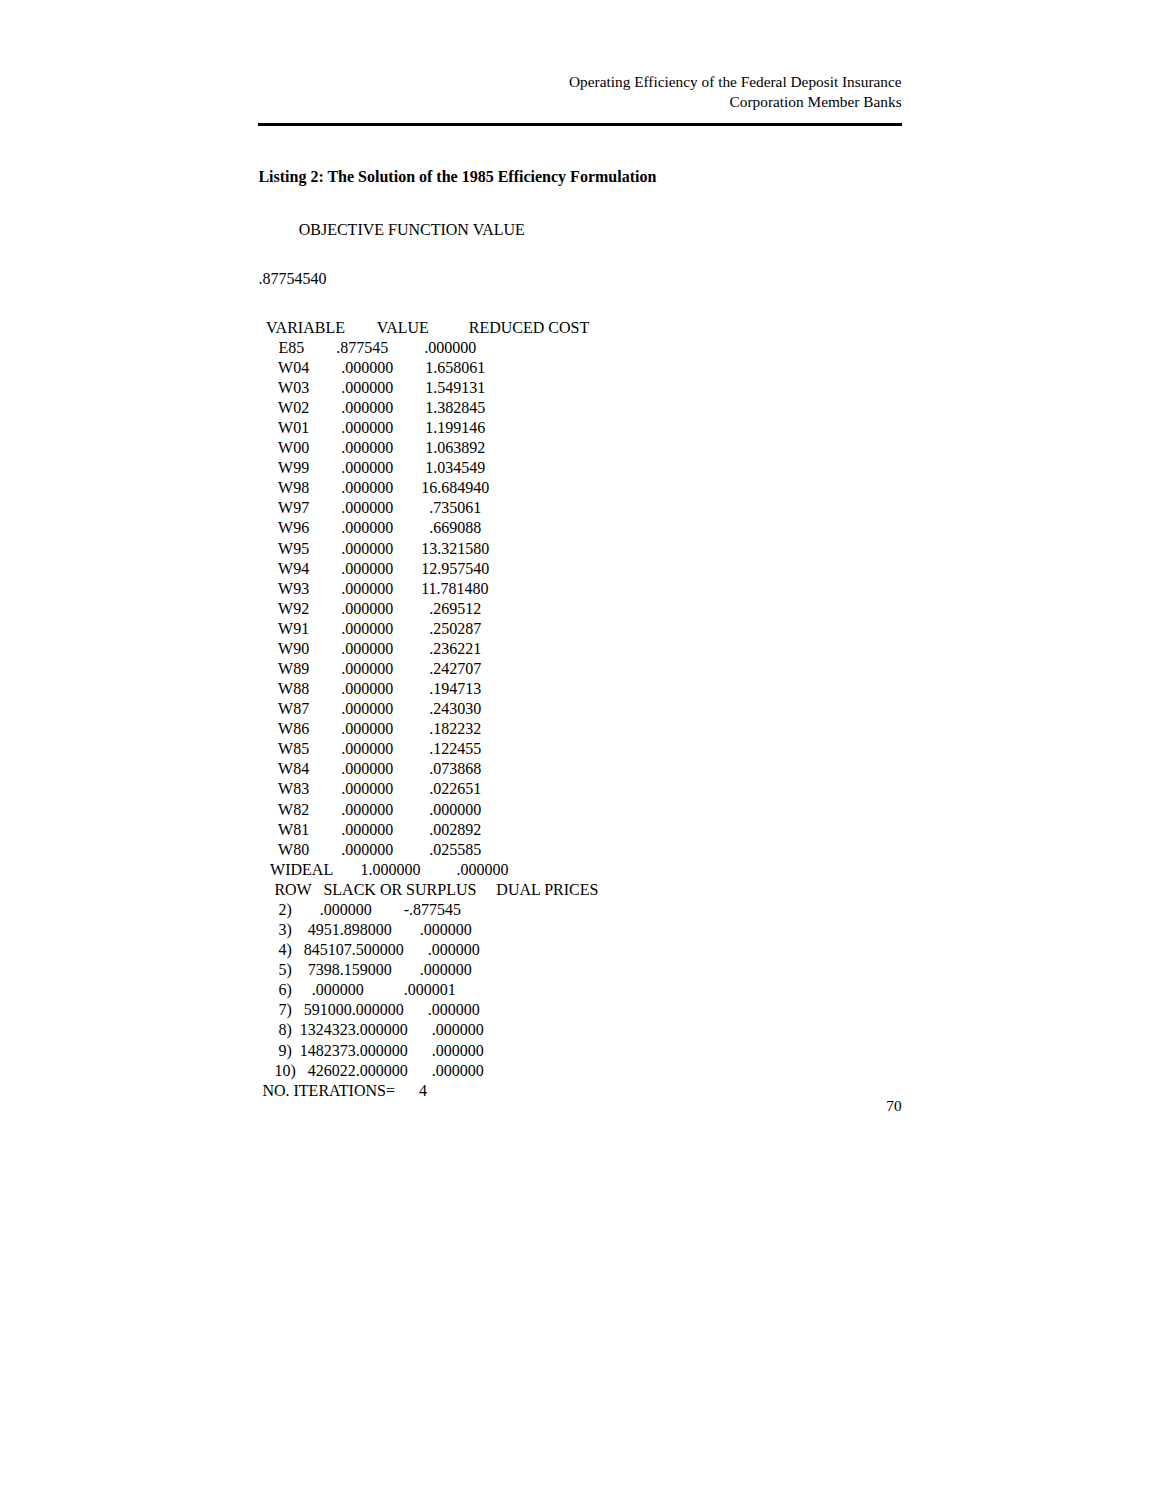Operating Efficiency of the Federal Deposit Insurance
Corporation Member Banks
Listing 2: The Solution of the 1985 Efficiency Formulation
OBJECTIVE FUNCTION VALUE
.87754540
  VARIABLE        VALUE          REDUCED COST
     E85        .877545         .000000
     W04        .000000        1.658061
     W03        .000000        1.549131
     W02        .000000        1.382845
     W01        .000000        1.199146
     W00        .000000        1.063892
     W99        .000000        1.034549
     W98        .000000       16.684940
     W97        .000000         .735061
     W96        .000000         .669088
     W95        .000000       13.321580
     W94        .000000       12.957540
     W93        .000000       11.781480
     W92        .000000         .269512
     W91        .000000         .250287
     W90        .000000         .236221
     W89        .000000         .242707
     W88        .000000         .194713
     W87        .000000         .243030
     W86        .000000         .182232
     W85        .000000         .122455
     W84        .000000         .073868
     W83        .000000         .022651
     W82        .000000         .000000
     W81        .000000         .002892
     W80        .000000         .025585
   WIDEAL       1.000000         .000000
    ROW   SLACK OR SURPLUS     DUAL PRICES
     2)       .000000        -.877545
     3)    4951.898000       .000000
     4)   845107.500000      .000000
     5)    7398.159000       .000000
     6)     .000000          .000001
     7)   591000.000000      .000000
     8)  1324323.000000      .000000
     9)  1482373.000000      .000000
    10)   426022.000000      .000000
 NO. ITERATIONS=      4
70